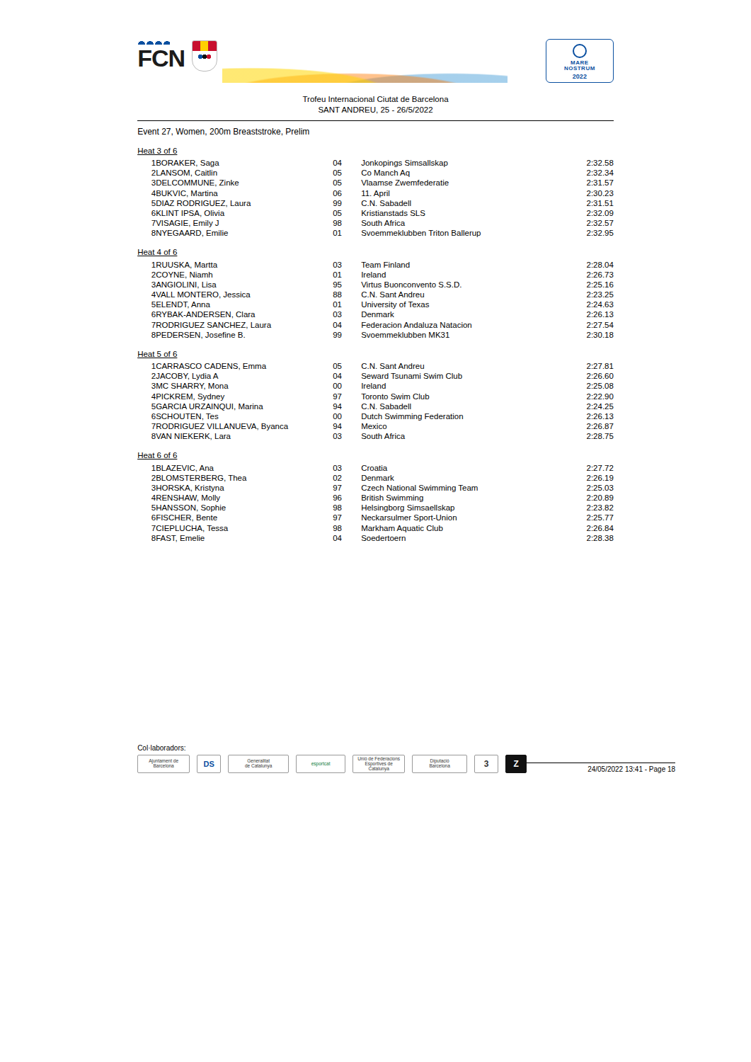FCN
MARE
NOSTRUM
2022
Trofeu Internacional Ciutat de Barcelona
SANT ANDREU, 25 - 26/5/2022
Event 27, Women, 200m Breaststroke, Prelim
Heat 3 of 6
| 1 | BORAKER, Saga | 04 | Jonkopings Simsallskap | 2:32.58 |
| 2 | LANSOM, Caitlin | 05 | Co Manch Aq | 2:32.34 |
| 3 | DELCOMMUNE, Zinke | 05 | Vlaamse Zwemfederatie | 2:31.57 |
| 4 | BUKVIC, Martina | 06 | 11. April | 2:30.23 |
| 5 | DIAZ RODRIGUEZ, Laura | 99 | C.N. Sabadell | 2:31.51 |
| 6 | KLINT IPSA, Olivia | 05 | Kristianstads SLS | 2:32.09 |
| 7 | VISAGIE, Emily J | 98 | South Africa | 2:32.57 |
| 8 | NYEGAARD, Emilie | 01 | Svoemmeklubben Triton Ballerup | 2:32.95 |
Heat 4 of 6
| 1 | RUUSKA, Martta | 03 | Team Finland | 2:28.04 |
| 2 | COYNE, Niamh | 01 | Ireland | 2:26.73 |
| 3 | ANGIOLINI, Lisa | 95 | Virtus Buonconvento S.S.D. | 2:25.16 |
| 4 | VALL MONTERO, Jessica | 88 | C.N. Sant Andreu | 2:23.25 |
| 5 | ELENDT, Anna | 01 | University of Texas | 2:24.63 |
| 6 | RYBAK-ANDERSEN, Clara | 03 | Denmark | 2:26.13 |
| 7 | RODRIGUEZ SANCHEZ, Laura | 04 | Federacion Andaluza Natacion | 2:27.54 |
| 8 | PEDERSEN, Josefine B. | 99 | Svoemmeklubben MK31 | 2:30.18 |
Heat 5 of 6
| 1 | CARRASCO CADENS, Emma | 05 | C.N. Sant Andreu | 2:27.81 |
| 2 | JACOBY, Lydia A | 04 | Seward Tsunami Swim Club | 2:26.60 |
| 3 | MC SHARRY, Mona | 00 | Ireland | 2:25.08 |
| 4 | PICKREM, Sydney | 97 | Toronto Swim Club | 2:22.90 |
| 5 | GARCIA URZAINQUI, Marina | 94 | C.N. Sabadell | 2:24.25 |
| 6 | SCHOUTEN, Tes | 00 | Dutch Swimming Federation | 2:26.13 |
| 7 | RODRIGUEZ VILLANUEVA, Byanca | 94 | Mexico | 2:26.87 |
| 8 | VAN NIEKERK, Lara | 03 | South Africa | 2:28.75 |
Heat 6 of 6
| 1 | BLAZEVIC, Ana | 03 | Croatia | 2:27.72 |
| 2 | BLOMSTERBERG, Thea | 02 | Denmark | 2:26.19 |
| 3 | HORSKA, Kristyna | 97 | Czech National Swimming Team | 2:25.03 |
| 4 | RENSHAW, Molly | 96 | British Swimming | 2:20.89 |
| 5 | HANSSON, Sophie | 98 | Helsingborg Simsaellskap | 2:23.82 |
| 6 | FISCHER, Bente | 97 | Neckarsulmer Sport-Union | 2:25.77 |
| 7 | CIEPLUCHA, Tessa | 98 | Markham Aquatic Club | 2:26.84 |
| 8 | FAST, Emelie | 04 | Soedertoern | 2:28.38 |
Col·laboradors:
Ajuntament de
Barcelona
DS
Generalitat
de Catalunya
esportcat
Unió de Federacions
Esportives de Catalunya
Diputació
Barcelona
3
Z
24/05/2022 13:41 - Page 18